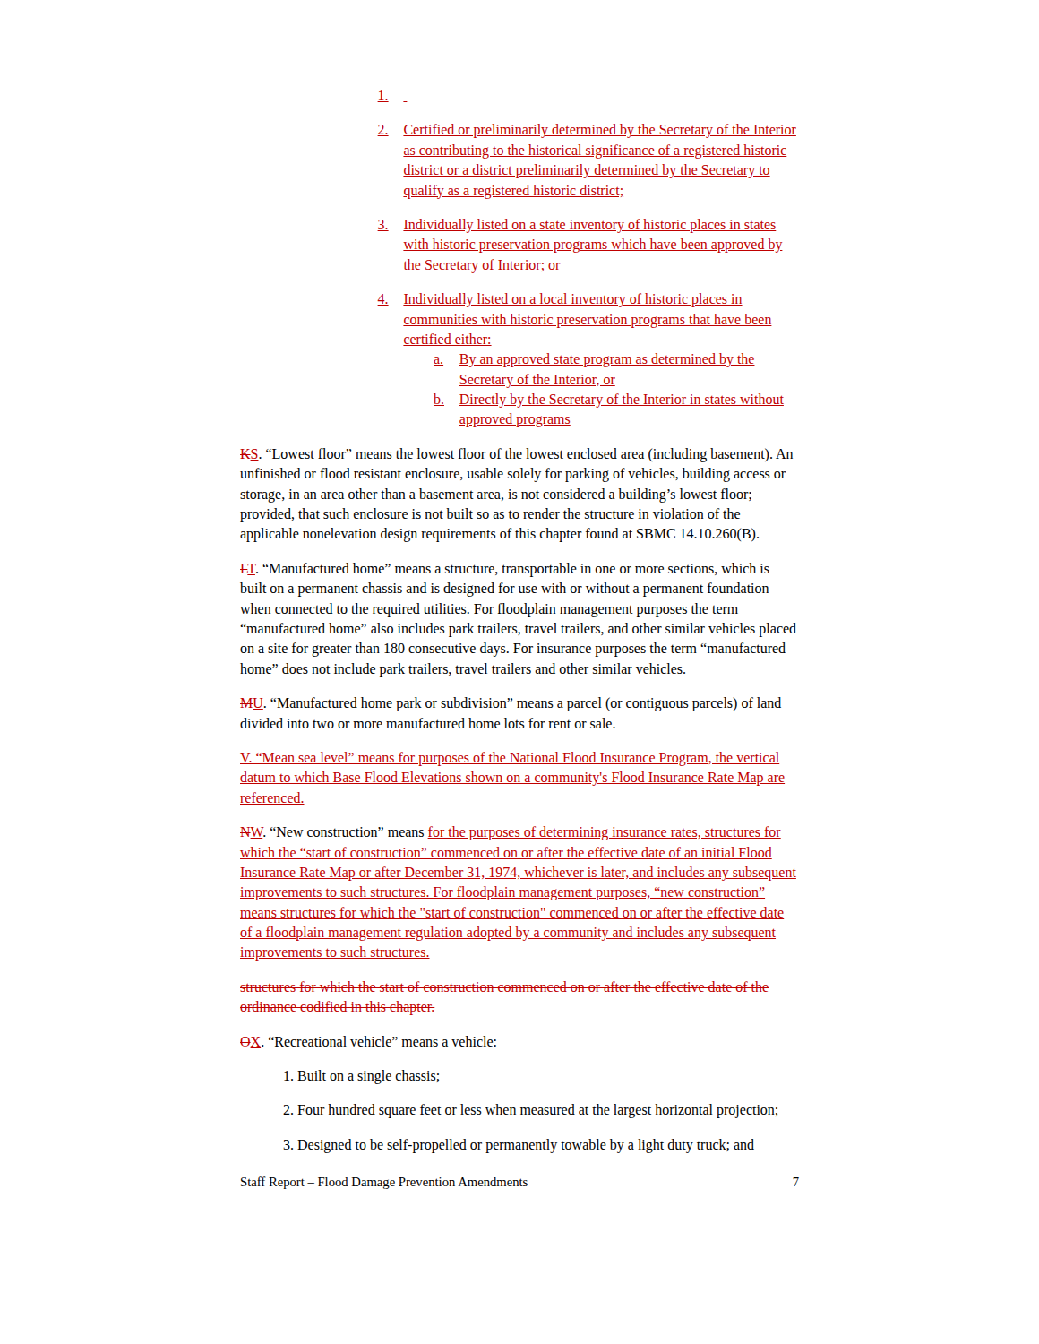1.
2. Certified or preliminarily determined by the Secretary of the Interior as contributing to the historical significance of a registered historic district or a district preliminarily determined by the Secretary to qualify as a registered historic district;
3. Individually listed on a state inventory of historic places in states with historic preservation programs which have been approved by the Secretary of Interior; or
4. Individually listed on a local inventory of historic places in communities with historic preservation programs that have been certified either:
a. By an approved state program as determined by the Secretary of the Interior, or
b. Directly by the Secretary of the Interior in states without approved programs
KS. “Lowest floor” means the lowest floor of the lowest enclosed area (including basement). An unfinished or flood resistant enclosure, usable solely for parking of vehicles, building access or storage, in an area other than a basement area, is not considered a building’s lowest floor; provided, that such enclosure is not built so as to render the structure in violation of the applicable nonelevation design requirements of this chapter found at SBMC 14.10.260(B).
LT. “Manufactured home” means a structure, transportable in one or more sections, which is built on a permanent chassis and is designed for use with or without a permanent foundation when connected to the required utilities. For floodplain management purposes the term “manufactured home” also includes park trailers, travel trailers, and other similar vehicles placed on a site for greater than 180 consecutive days. For insurance purposes the term “manufactured home” does not include park trailers, travel trailers and other similar vehicles.
MU. “Manufactured home park or subdivision” means a parcel (or contiguous parcels) of land divided into two or more manufactured home lots for rent or sale.
V. “Mean sea level” means for purposes of the National Flood Insurance Program, the vertical datum to which Base Flood Elevations shown on a community's Flood Insurance Rate Map are referenced.
NW. “New construction” means for the purposes of determining insurance rates, structures for which the “start of construction” commenced on or after the effective date of an initial Flood Insurance Rate Map or after December 31, 1974, whichever is later, and includes any subsequent improvements to such structures. For floodplain management purposes, “new construction” means structures for which the "start of construction" commenced on or after the effective date of a floodplain management regulation adopted by a community and includes any subsequent improvements to such structures.
structures for which the start of construction commenced on or after the effective date of the ordinance codified in this chapter.
OX. “Recreational vehicle” means a vehicle:
1. Built on a single chassis;
2. Four hundred square feet or less when measured at the largest horizontal projection;
3. Designed to be self-propelled or permanently towable by a light duty truck; and
Staff Report – Flood Damage Prevention Amendments
7